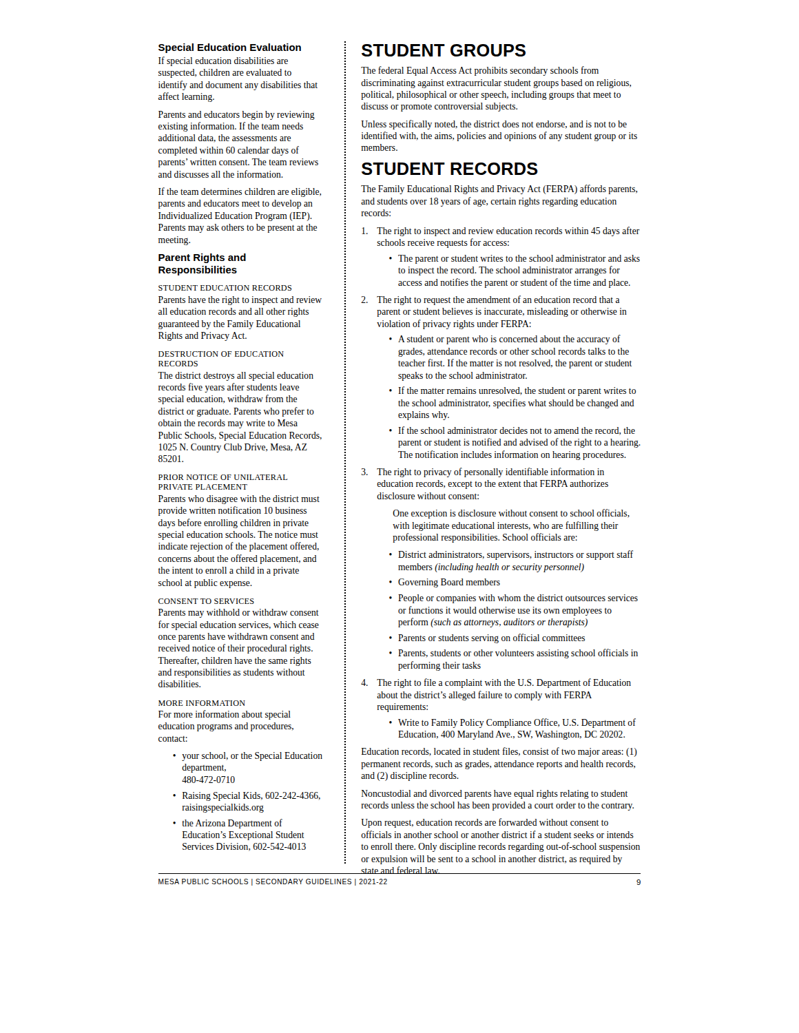Special Education Evaluation
If special education disabilities are suspected, children are evaluated to identify and document any disabilities that affect learning.
Parents and educators begin by reviewing existing information. If the team needs additional data, the assessments are completed within 60 calendar days of parents’ written consent. The team reviews and discusses all the information.
If the team determines children are eligible, parents and educators meet to develop an Individualized Education Program (IEP). Parents may ask others to be present at the meeting.
Parent Rights and Responsibilities
Student Education Records
Parents have the right to inspect and review all education records and all other rights guaranteed by the Family Educational Rights and Privacy Act.
Destruction of Education Records
The district destroys all special education records five years after students leave special education, withdraw from the district or graduate. Parents who prefer to obtain the records may write to Mesa Public Schools, Special Education Records, 1025 N. Country Club Drive, Mesa, AZ 85201.
Prior Notice of Unilateral Private Placement
Parents who disagree with the district must provide written notification 10 business days before enrolling children in private special education schools. The notice must indicate rejection of the placement offered, concerns about the offered placement, and the intent to enroll a child in a private school at public expense.
Consent to Services
Parents may withhold or withdraw consent for special education services, which cease once parents have withdrawn consent and received notice of their procedural rights. Thereafter, children have the same rights and responsibilities as students without disabilities.
More Information
For more information about special education programs and procedures, contact:
your school, or the Special Education department,
480-472-0710
Raising Special Kids, 602-242-4366, raisingspecialkids.org
the Arizona Department of Education’s Exceptional Student Services Division, 602-542-4013
Student Groups
The federal Equal Access Act prohibits secondary schools from discriminating against extracurricular student groups based on religious, political, philosophical or other speech, including groups that meet to discuss or promote controversial subjects.
Unless specifically noted, the district does not endorse, and is not to be identified with, the aims, policies and opinions of any student group or its members.
Student Records
The Family Educational Rights and Privacy Act (FERPA) affords parents, and students over 18 years of age, certain rights regarding education records:
The right to inspect and review education records within 45 days after schools receive requests for access:
The parent or student writes to the school administrator and asks to inspect the record. The school administrator arranges for access and notifies the parent or student of the time and place.
The right to request the amendment of an education record that a parent or student believes is inaccurate, misleading or otherwise in violation of privacy rights under FERPA:
A student or parent who is concerned about the accuracy of grades, attendance records or other school records talks to the teacher first. If the matter is not resolved, the parent or student speaks to the school administrator.
If the matter remains unresolved, the student or parent writes to the school administrator, specifies what should be changed and explains why.
If the school administrator decides not to amend the record, the parent or student is notified and advised of the right to a hearing. The notification includes information on hearing procedures.
The right to privacy of personally identifiable information in education records, except to the extent that FERPA authorizes disclosure without consent:
One exception is disclosure without consent to school officials, with legitimate educational interests, who are fulfilling their professional responsibilities. School officials are:
District administrators, supervisors, instructors or support staff members (including health or security personnel)
Governing Board members
People or companies with whom the district outsources services or functions it would otherwise use its own employees to perform (such as attorneys, auditors or therapists)
Parents or students serving on official committees
Parents, students or other volunteers assisting school officials in performing their tasks
The right to file a complaint with the U.S. Department of Education about the district’s alleged failure to comply with FERPA requirements:
Write to Family Policy Compliance Office, U.S. Department of Education, 400 Maryland Ave., SW, Washington, DC 20202.
Education records, located in student files, consist of two major areas: (1) permanent records, such as grades, attendance reports and health records, and (2) discipline records.
Noncustodial and divorced parents have equal rights relating to student records unless the school has been provided a court order to the contrary.
Upon request, education records are forwarded without consent to officials in another school or another district if a student seeks or intends to enroll there. Only discipline records regarding out-of-school suspension or expulsion will be sent to a school in another district, as required by state and federal law.
Mesa Public Schools | Secondary Guidelines | 2021-22
9